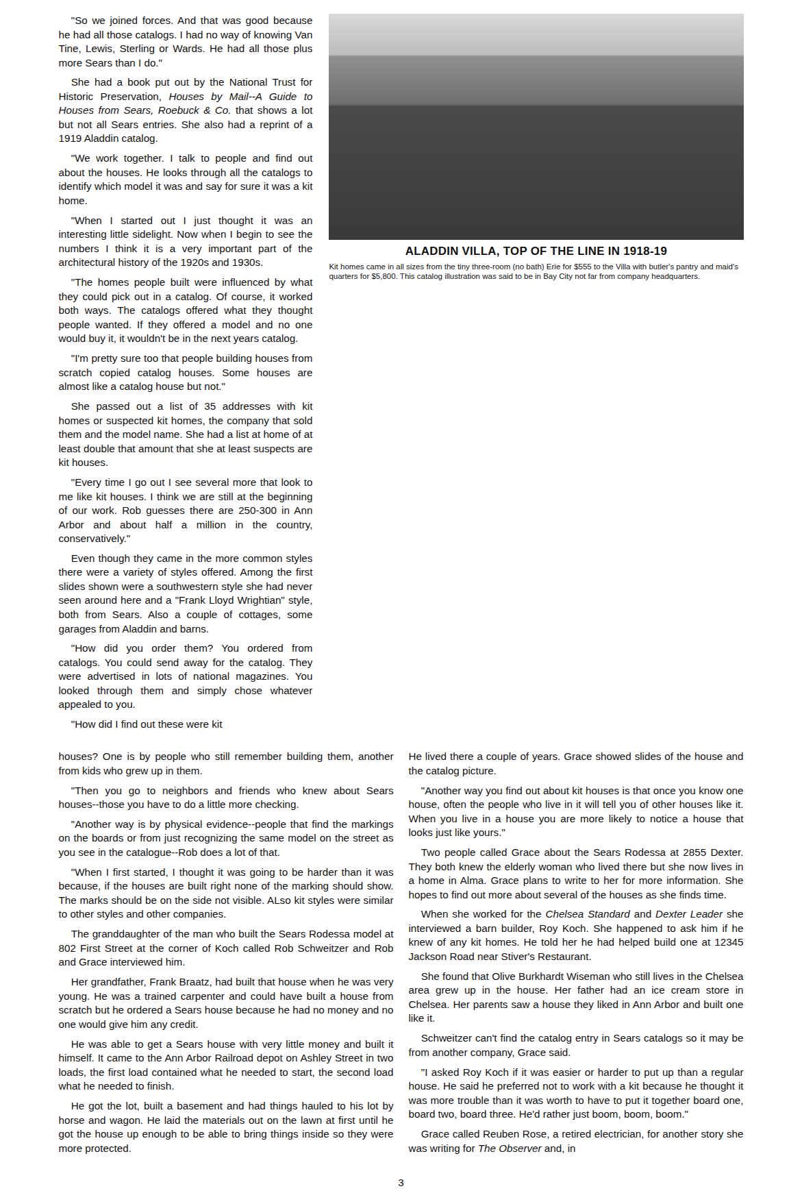"So we joined forces. And that was good because he had all those catalogs. I had no way of knowing Van Tine, Lewis, Sterling or Wards. He had all those plus more Sears than I do."
She had a book put out by the National Trust for Historic Preservation, Houses by Mail--A Guide to Houses from Sears, Roebuck & Co. that shows a lot but not all Sears entries. She also had a reprint of a 1919 Aladdin catalog.
"We work together. I talk to people and find out about the houses. He looks through all the catalogs to identify which model it was and say for sure it was a kit home.
"When I started out I just thought it was an interesting little sidelight. Now when I begin to see the numbers I think it is a very important part of the architectural history of the 1920s and 1930s.
"The homes people built were influenced by what they could pick out in a catalog. Of course, it worked both ways. The catalogs offered what they thought people wanted. If they offered a model and no one would buy it, it wouldn't be in the next years catalog.
"I'm pretty sure too that people building houses from scratch copied catalog houses. Some houses are almost like a catalog house but not."
She passed out a list of 35 addresses with kit homes or suspected kit homes, the company that sold them and the model name. She had a list at home of at least double that amount that she at least suspects are kit houses.
"Every time I go out I see several more that look to me like kit houses. I think we are still at the beginning of our work. Rob guesses there are 250-300 in Ann Arbor and about half a million in the country, conservatively."
Even though they came in the more common styles there were a variety of styles offered. Among the first slides shown were a southwestern style she had never seen around here and a "Frank Lloyd Wrightian" style, both from Sears. Also a couple of cottages, some garages from Aladdin and barns.
"How did you order them? You ordered from catalogs. You could send away for the catalog. They were advertised in lots of national magazines. You looked through them and simply chose whatever appealed to you.
"How did I find out these were kit
ALADDIN VILLA, TOP OF THE LINE IN 1918-19
Kit homes came in all sizes from the tiny three-room (no bath) Erie for $555 to the Villa with butler's pantry and maid's quarters for $5,800. This catalog illustration was said to be in Bay City not far from company headquarters.
houses? One is by people who still remember building them, another from kids who grew up in them.
"Then you go to neighbors and friends who knew about Sears houses--those you have to do a little more checking.
"Another way is by physical evidence--people that find the markings on the boards or from just recognizing the same model on the street as you see in the catalogue--Rob does a lot of that.
"When I first started, I thought it was going to be harder than it was because, if the houses are built right none of the marking should show. The marks should be on the side not visible. ALso kit styles were similar to other styles and other companies.
The granddaughter of the man who built the Sears Rodessa model at 802 First Street at the corner of Koch called Rob Schweitzer and Rob and Grace interviewed him.
Her grandfather, Frank Braatz, had built that house when he was very young. He was a trained carpenter and could have built a house from scratch but he ordered a Sears house because he had no money and no one would give him any credit.
He was able to get a Sears house with very little money and built it himself. It came to the Ann Arbor Railroad depot on Ashley Street in two loads, the first load contained what he needed to start, the second load what he needed to finish.
He got the lot, built a basement and had things hauled to his lot by horse and wagon. He laid the materials out on the lawn at first until he got the house up enough to be able to bring things inside so they were more protected.
He lived there a couple of years. Grace showed slides of the house and the catalog picture.
"Another way you find out about kit houses is that once you know one house, often the people who live in it will tell you of other houses like it. When you live in a house you are more likely to notice a house that looks just like yours."
Two people called Grace about the Sears Rodessa at 2855 Dexter. They both knew the elderly woman who lived there but she now lives in a home in Alma. Grace plans to write to her for more information. She hopes to find out more about several of the houses as she finds time.
When she worked for the Chelsea Standard and Dexter Leader she interviewed a barn builder, Roy Koch. She happened to ask him if he knew of any kit homes. He told her he had helped build one at 12345 Jackson Road near Stiver's Restaurant.
She found that Olive Burkhardt Wiseman who still lives in the Chelsea area grew up in the house. Her father had an ice cream store in Chelsea. Her parents saw a house they liked in Ann Arbor and built one like it.
Schweitzer can't find the catalog entry in Sears catalogs so it may be from another company, Grace said.
"I asked Roy Koch if it was easier or harder to put up than a regular house. He said he preferred not to work with a kit because he thought it was more trouble than it was worth to have to put it together board one, board two, board three. He'd rather just boom, boom, boom."
Grace called Reuben Rose, a retired electrician, for another story she was writing for The Observer and, in
3